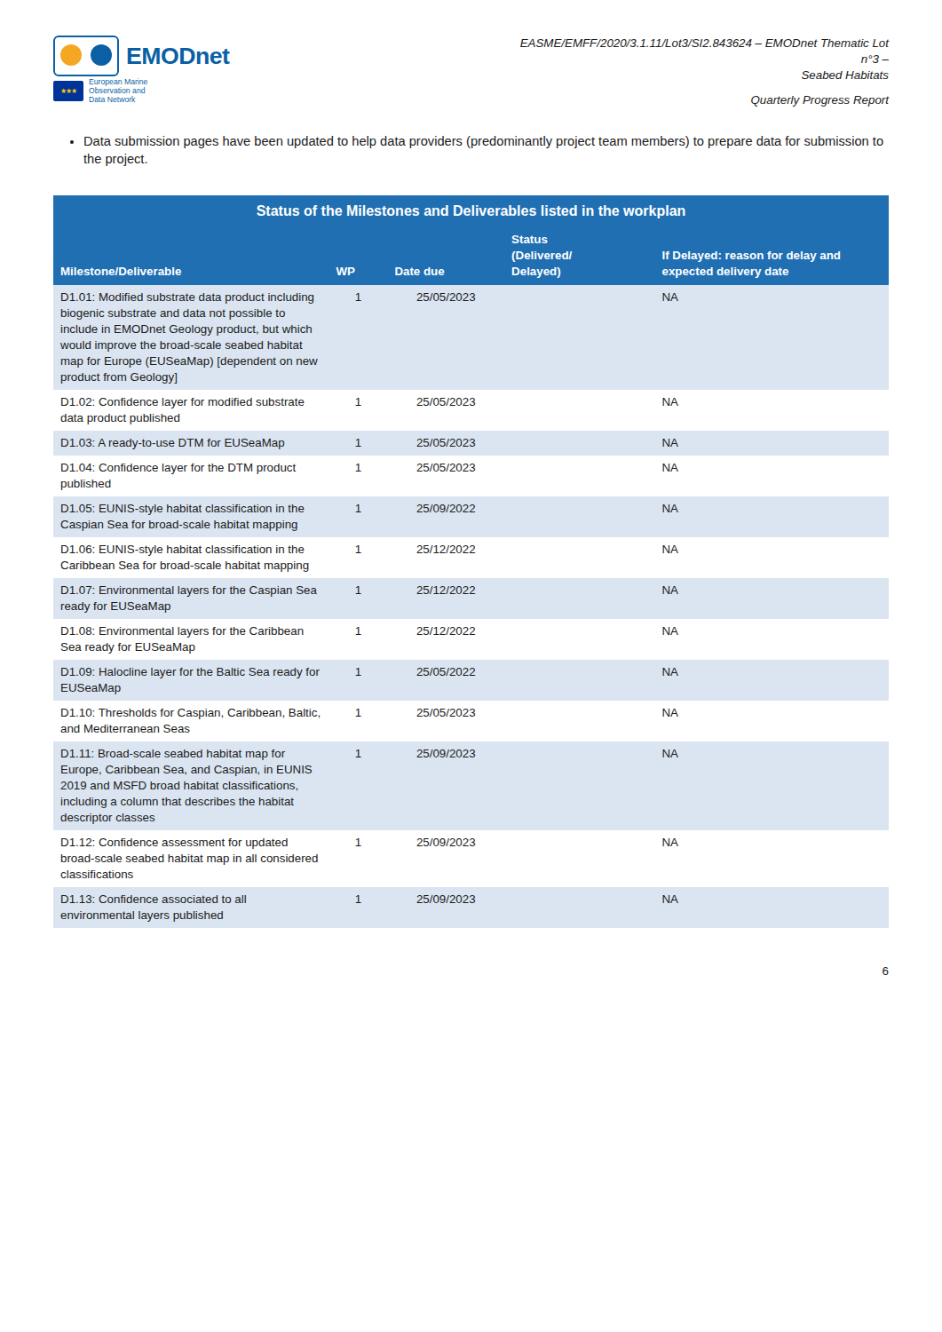EMODnet
European Marine
Observation and
Data Network
EASME/EMFF/2020/3.1.11/Lot3/SI2.843624 – EMODnet Thematic Lot n°3 – Seabed Habitats Quarterly Progress Report
Data submission pages have been updated to help data providers (predominantly project team members) to prepare data for submission to the project.
Status of the Milestones and Deliverables listed in the workplan
| Milestone/Deliverable | WP | Date due | Status (Delivered/ Delayed) | If Delayed: reason for delay and expected delivery date |
| --- | --- | --- | --- | --- |
| D1.01: Modified substrate data product including biogenic substrate and data not possible to include in EMODnet Geology product, but which would improve the broad-scale seabed habitat map for Europe (EUSeaMap) [dependent on new product from Geology] | 1 | 25/05/2023 | | NA |
| D1.02: Confidence layer for modified substrate data product published | 1 | 25/05/2023 | | NA |
| D1.03: A ready-to-use DTM for EUSeaMap | 1 | 25/05/2023 | | NA |
| D1.04: Confidence layer for the DTM product published | 1 | 25/05/2023 | | NA |
| D1.05: EUNIS-style habitat classification in the Caspian Sea for broad-scale habitat mapping | 1 | 25/09/2022 | | NA |
| D1.06: EUNIS-style habitat classification in the Caribbean Sea for broad-scale habitat mapping | 1 | 25/12/2022 | | NA |
| D1.07: Environmental layers for the Caspian Sea ready for EUSeaMap | 1 | 25/12/2022 | | NA |
| D1.08: Environmental layers for the Caribbean Sea ready for EUSeaMap | 1 | 25/12/2022 | | NA |
| D1.09: Halocline layer for the Baltic Sea ready for EUSeaMap | 1 | 25/05/2022 | | NA |
| D1.10: Thresholds for Caspian, Caribbean, Baltic, and Mediterranean Seas | 1 | 25/05/2023 | | NA |
| D1.11: Broad-scale seabed habitat map for Europe, Caribbean Sea, and Caspian, in EUNIS 2019 and MSFD broad habitat classifications, including a column that describes the habitat descriptor classes | 1 | 25/09/2023 | | NA |
| D1.12: Confidence assessment for updated broad-scale seabed habitat map in all considered classifications | 1 | 25/09/2023 | | NA |
| D1.13: Confidence associated to all environmental layers published | 1 | 25/09/2023 | | NA |
6